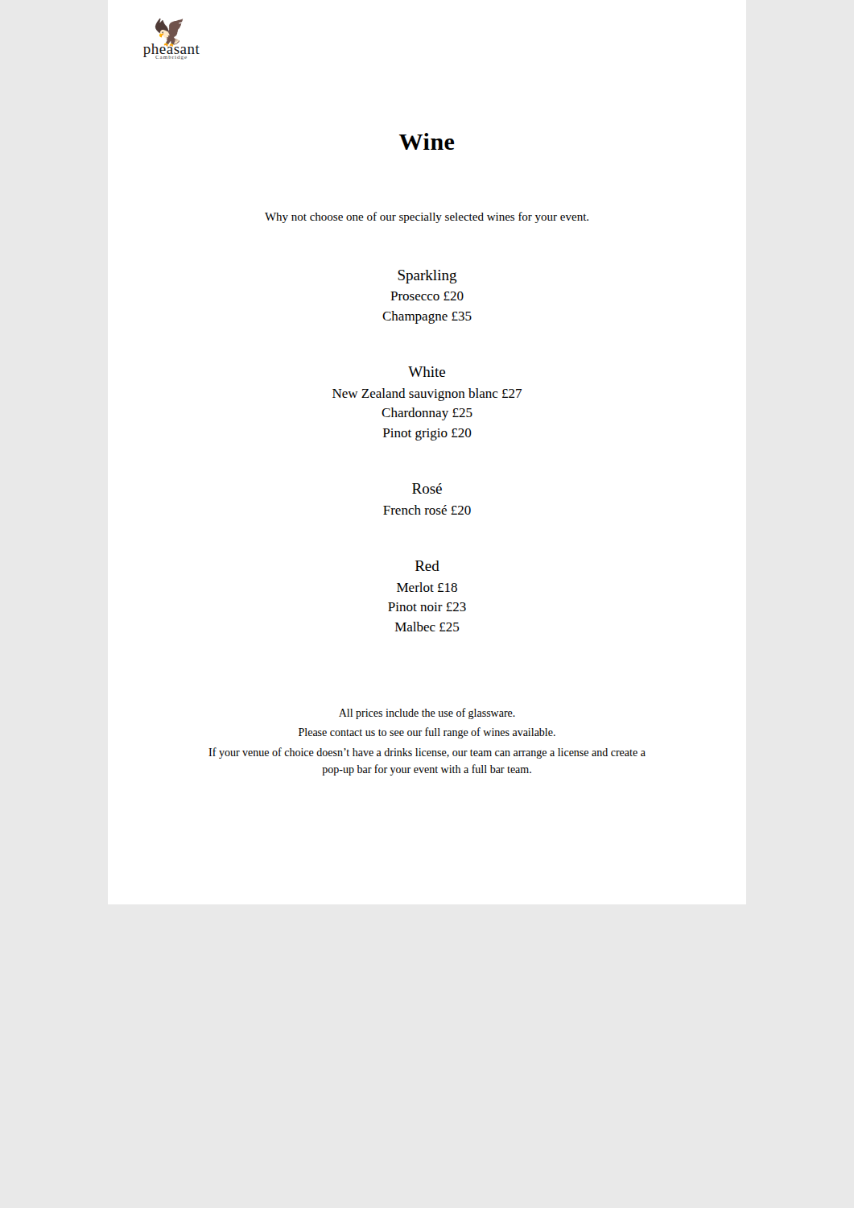🦅 pheasant Cambridge
Wine
Why not choose one of our specially selected wines for your event.
Sparkling
Prosecco £20
Champagne £35
White
New Zealand sauvignon blanc £27
Chardonnay £25
Pinot grigio £20
Rosé
French rosé £20
Red
Merlot £18
Pinot noir £23
Malbec £25
All prices include the use of glassware.
Please contact us to see our full range of wines available.
If your venue of choice doesn’t have a drinks license, our team can arrange a license and create a pop-up bar for your event with a full bar team.